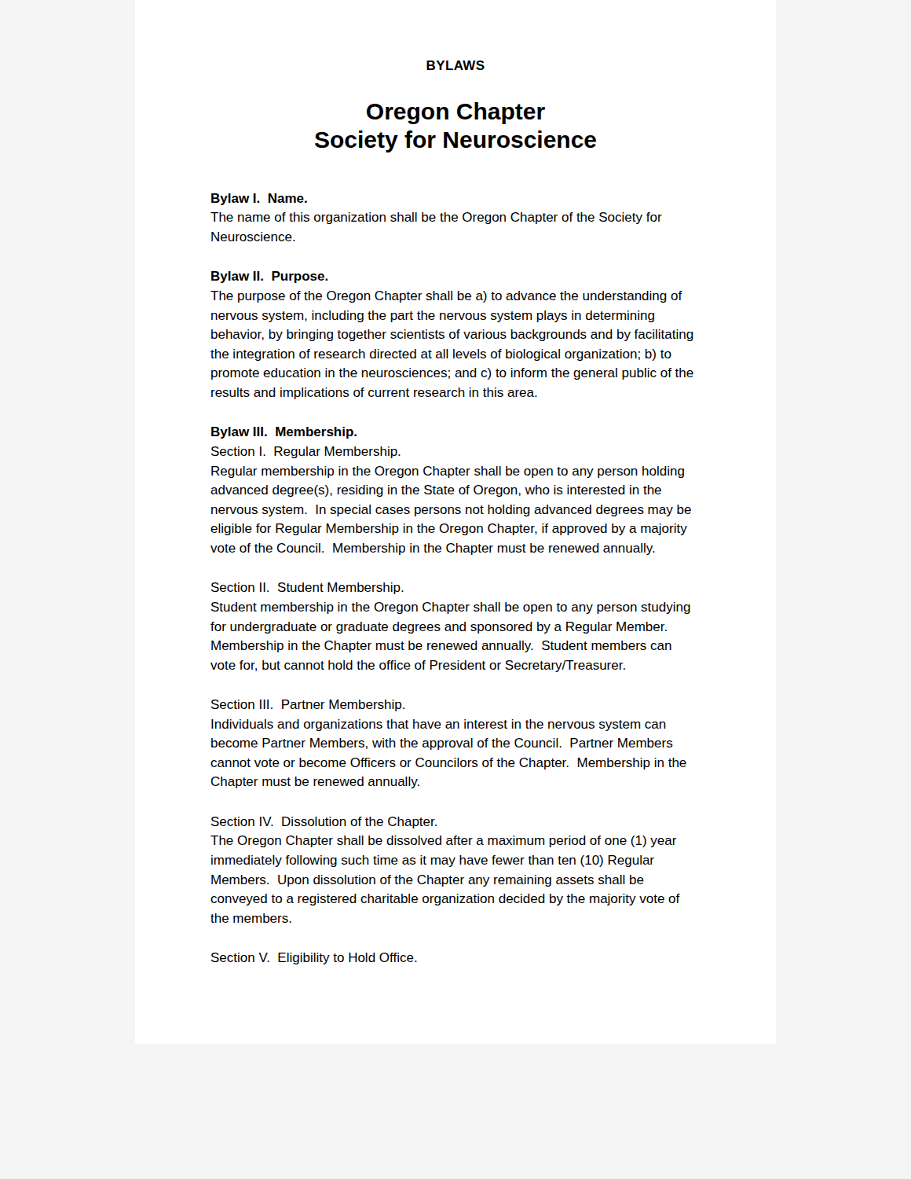BYLAWS
Oregon Chapter
Society for Neuroscience
Bylaw I. Name.
The name of this organization shall be the Oregon Chapter of the Society for Neuroscience.
Bylaw II. Purpose.
The purpose of the Oregon Chapter shall be a) to advance the understanding of nervous system, including the part the nervous system plays in determining behavior, by bringing together scientists of various backgrounds and by facilitating the integration of research directed at all levels of biological organization; b) to promote education in the neurosciences; and c) to inform the general public of the results and implications of current research in this area.
Bylaw III. Membership.
Section I. Regular Membership.
Regular membership in the Oregon Chapter shall be open to any person holding advanced degree(s), residing in the State of Oregon, who is interested in the nervous system. In special cases persons not holding advanced degrees may be eligible for Regular Membership in the Oregon Chapter, if approved by a majority vote of the Council. Membership in the Chapter must be renewed annually.
Section II. Student Membership.
Student membership in the Oregon Chapter shall be open to any person studying for undergraduate or graduate degrees and sponsored by a Regular Member. Membership in the Chapter must be renewed annually. Student members can vote for, but cannot hold the office of President or Secretary/Treasurer.
Section III. Partner Membership.
Individuals and organizations that have an interest in the nervous system can become Partner Members, with the approval of the Council. Partner Members cannot vote or become Officers or Councilors of the Chapter. Membership in the Chapter must be renewed annually.
Section IV. Dissolution of the Chapter.
The Oregon Chapter shall be dissolved after a maximum period of one (1) year immediately following such time as it may have fewer than ten (10) Regular Members. Upon dissolution of the Chapter any remaining assets shall be conveyed to a registered charitable organization decided by the majority vote of the members.
Section V. Eligibility to Hold Office.